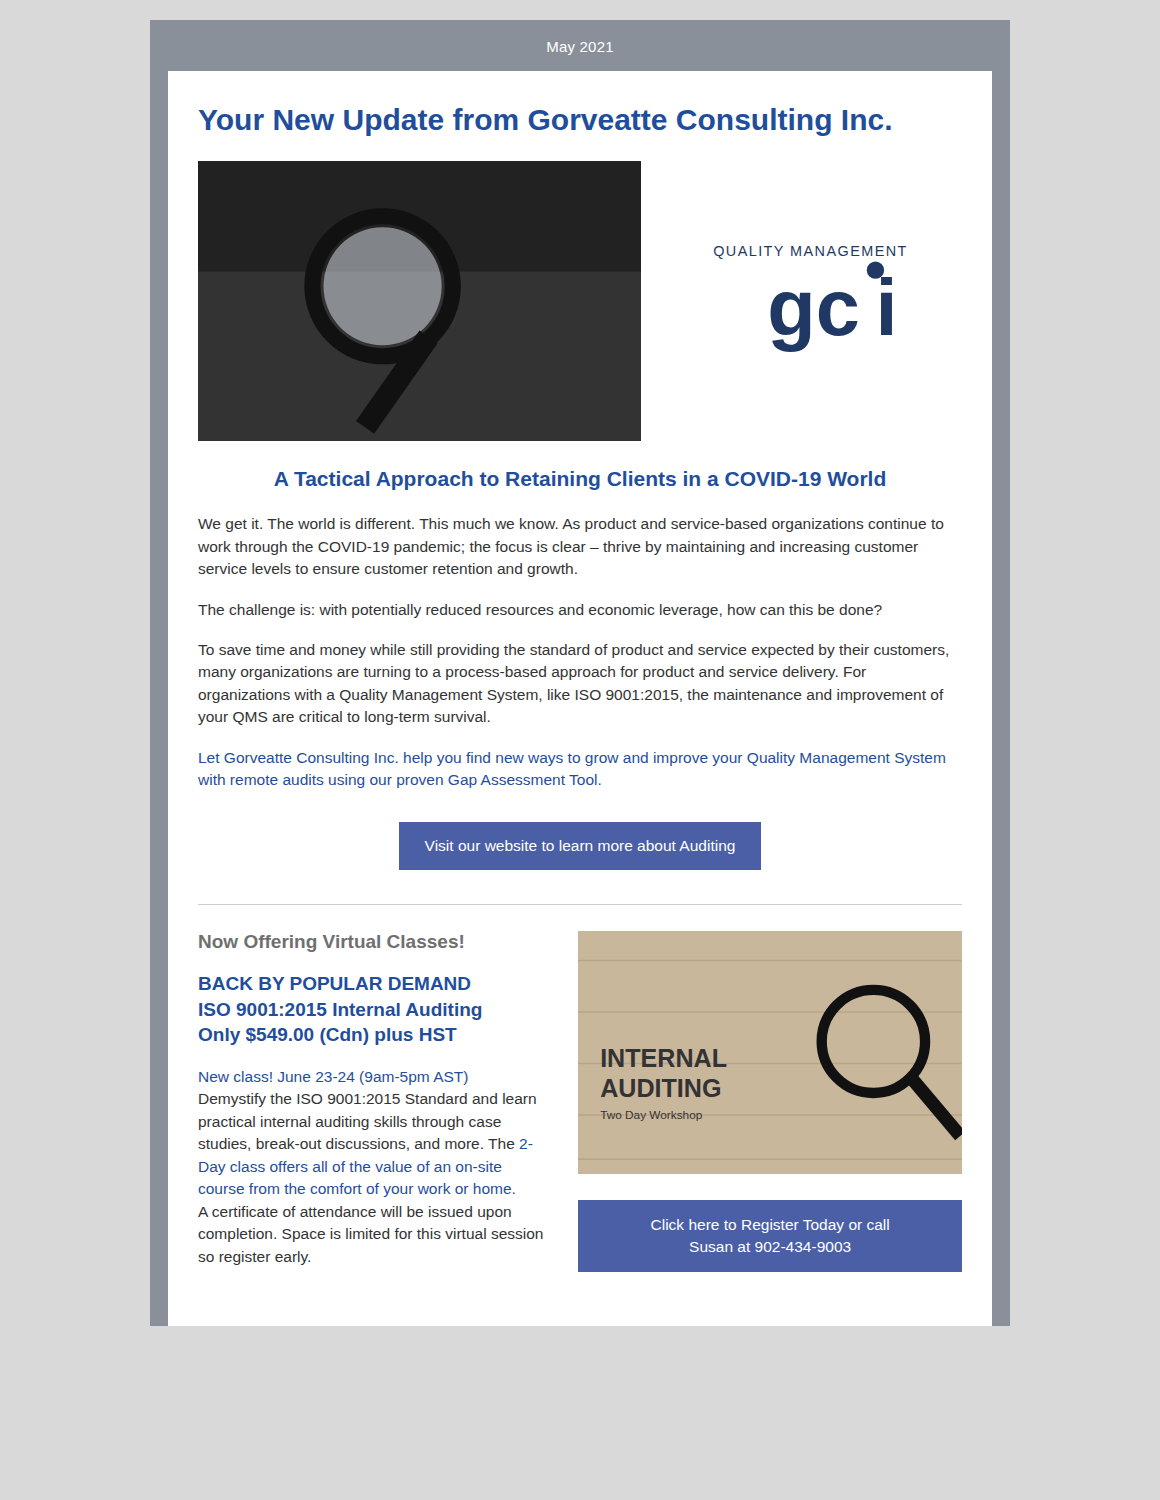May 2021
Your New Update from Gorveatte Consulting Inc.
A Tactical Approach to Retaining Clients in a COVID-19 World
We get it. The world is different. This much we know. As product and service-based organizations continue to work through the COVID-19 pandemic; the focus is clear – thrive by maintaining and increasing customer service levels to ensure customer retention and growth.
The challenge is: with potentially reduced resources and economic leverage, how can this be done?
To save time and money while still providing the standard of product and service expected by their customers, many organizations are turning to a process-based approach for product and service delivery. For organizations with a Quality Management System, like ISO 9001:2015, the maintenance and improvement of your QMS are critical to long-term survival.
Let Gorveatte Consulting Inc. help you find new ways to grow and improve your Quality Management System with remote audits using our proven Gap Assessment Tool.
Visit our website to learn more about Auditing
Now Offering Virtual Classes!
BACK BY POPULAR DEMAND
ISO 9001:2015 Internal Auditing
Only $549.00 (Cdn) plus HST
New class! June 23-24 (9am-5pm AST)
Demystify the ISO 9001:2015 Standard and learn practical internal auditing skills through case studies, break-out discussions, and more. The 2-Day class offers all of the value of an on-site course from the comfort of your work or home.
A certificate of attendance will be issued upon completion. Space is limited for this virtual session so register early.
Click here to Register Today or call
Susan at 902-434-9003